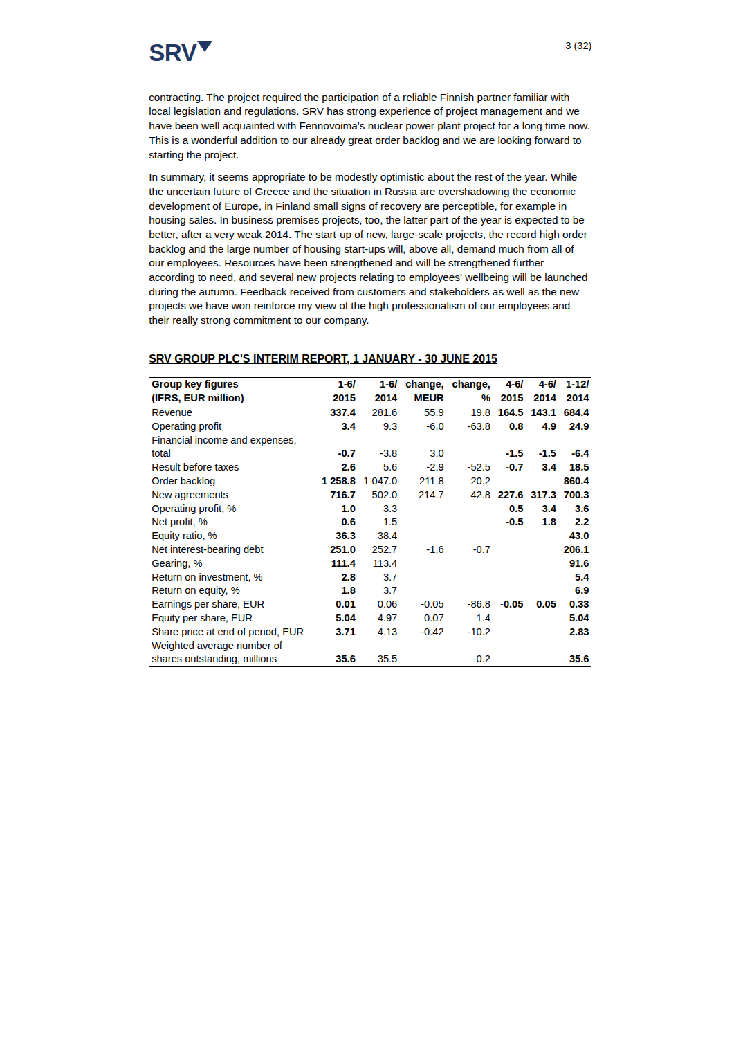SRV
3 (32)
contracting. The project required the participation of a reliable Finnish partner familiar with local legislation and regulations. SRV has strong experience of project management and we have been well acquainted with Fennovoima's nuclear power plant project for a long time now. This is a wonderful addition to our already great order backlog and we are looking forward to starting the project.
In summary, it seems appropriate to be modestly optimistic about the rest of the year. While the uncertain future of Greece and the situation in Russia are overshadowing the economic development of Europe, in Finland small signs of recovery are perceptible, for example in housing sales. In business premises projects, too, the latter part of the year is expected to be better, after a very weak 2014. The start-up of new, large-scale projects, the record high order backlog and the large number of housing start-ups will, above all, demand much from all of our employees. Resources have been strengthened and will be strengthened further according to need, and several new projects relating to employees' wellbeing will be launched during the autumn. Feedback received from customers and stakeholders as well as the new projects we have won reinforce my view of the high professionalism of our employees and their really strong commitment to our company.
SRV GROUP PLC'S INTERIM REPORT, 1 JANUARY - 30 JUNE 2015
| Group key figures | 1-6/ | 1-6/ | change, | change, | 4-6/ | 4-6/ | 1-12/ |
| --- | --- | --- | --- | --- | --- | --- | --- |
| (IFRS, EUR million) | 2015 | 2014 | MEUR | % | 2015 | 2014 | 2014 |
| Revenue | 337.4 | 281.6 | 55.9 | 19.8 | 164.5 | 143.1 | 684.4 |
| Operating profit | 3.4 | 9.3 | -6.0 | -63.8 | 0.8 | 4.9 | 24.9 |
| Financial income and expenses, | | | | | | | |
| total | -0.7 | -3.8 | 3.0 | | -1.5 | -1.5 | -6.4 |
| Result before taxes | 2.6 | 5.6 | -2.9 | -52.5 | -0.7 | 3.4 | 18.5 |
| Order backlog | 1 258.8 | 1 047.0 | 211.8 | 20.2 | | | 860.4 |
| New agreements | 716.7 | 502.0 | 214.7 | 42.8 | 227.6 | 317.3 | 700.3 |
| Operating profit, % | 1.0 | 3.3 | | | 0.5 | 3.4 | 3.6 |
| Net profit, % | 0.6 | 1.5 | | | -0.5 | 1.8 | 2.2 |
| Equity ratio, % | 36.3 | 38.4 | | | | | 43.0 |
| Net interest-bearing debt | 251.0 | 252.7 | -1.6 | -0.7 | | | 206.1 |
| Gearing, % | 111.4 | 113.4 | | | | | 91.6 |
| Return on investment, % | 2.8 | 3.7 | | | | | 5.4 |
| Return on equity, % | 1.8 | 3.7 | | | | | 6.9 |
| Earnings per share, EUR | 0.01 | 0.06 | -0.05 | -86.8 | -0.05 | 0.05 | 0.33 |
| Equity per share, EUR | 5.04 | 4.97 | 0.07 | 1.4 | | | 5.04 |
| Share price at end of period, EUR | 3.71 | 4.13 | -0.42 | -10.2 | | | 2.83 |
| Weighted average number of | | | | | | | |
| shares outstanding, millions | 35.6 | 35.5 | | 0.2 | | | 35.6 |